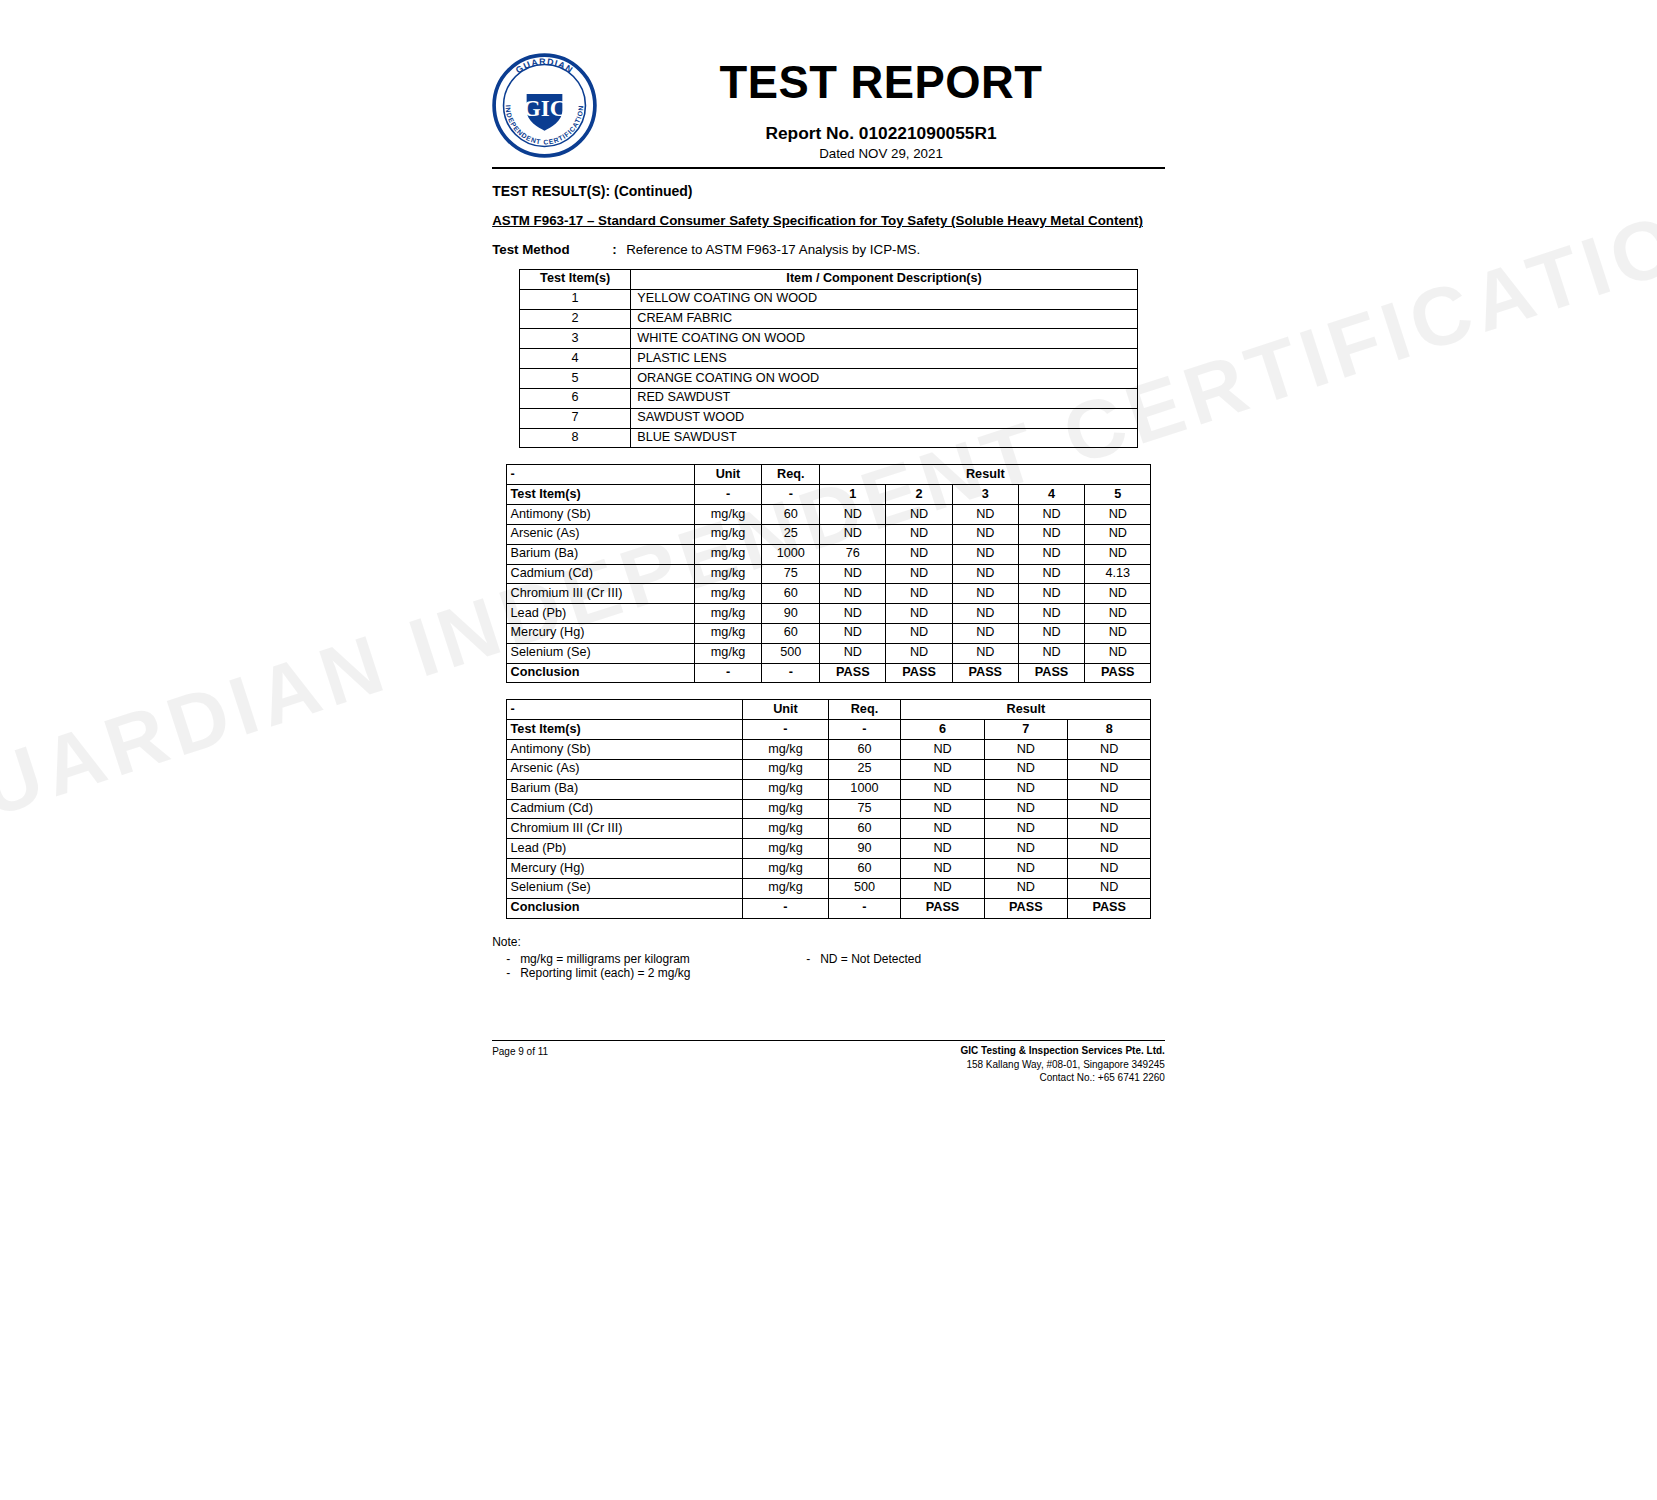GUARDIAN INDEPENDENT CERTIFICATION
GUARDIAN INDEPENDENT CERTIFICATION GIC
TEST REPORT
Report No. 010221090055R1
Dated NOV 29, 2021
TEST RESULT(S): (Continued)
ASTM F963-17 – Standard Consumer Safety Specification for Toy Safety (Soluble Heavy Metal Content)
Test Method: Reference to ASTM F963-17 Analysis by ICP-MS.
| Test Item(s) | Item / Component Description(s) |
| --- | --- |
| 1 | YELLOW COATING ON WOOD |
| 2 | CREAM FABRIC |
| 3 | WHITE COATING ON WOOD |
| 4 | PLASTIC LENS |
| 5 | ORANGE COATING ON WOOD |
| 6 | RED SAWDUST |
| 7 | SAWDUST WOOD |
| 8 | BLUE SAWDUST |
| - | Unit | Req. | Result |
| --- | --- | --- | --- |
| Test Item(s) | - | - | 1 | 2 | 3 | 4 | 5 |
| Antimony (Sb) | mg/kg | 60 | ND | ND | ND | ND | ND |
| Arsenic (As) | mg/kg | 25 | ND | ND | ND | ND | ND |
| Barium (Ba) | mg/kg | 1000 | 76 | ND | ND | ND | ND |
| Cadmium (Cd) | mg/kg | 75 | ND | ND | ND | ND | 4.13 |
| Chromium III (Cr III) | mg/kg | 60 | ND | ND | ND | ND | ND |
| Lead (Pb) | mg/kg | 90 | ND | ND | ND | ND | ND |
| Mercury (Hg) | mg/kg | 60 | ND | ND | ND | ND | ND |
| Selenium (Se) | mg/kg | 500 | ND | ND | ND | ND | ND |
| Conclusion | - | - | PASS | PASS | PASS | PASS | PASS |
| - | Unit | Req. | Result |
| --- | --- | --- | --- |
| Test Item(s) | - | - | 6 | 7 | 8 |
| Antimony (Sb) | mg/kg | 60 | ND | ND | ND |
| Arsenic (As) | mg/kg | 25 | ND | ND | ND |
| Barium (Ba) | mg/kg | 1000 | ND | ND | ND |
| Cadmium (Cd) | mg/kg | 75 | ND | ND | ND |
| Chromium III (Cr III) | mg/kg | 60 | ND | ND | ND |
| Lead (Pb) | mg/kg | 90 | ND | ND | ND |
| Mercury (Hg) | mg/kg | 60 | ND | ND | ND |
| Selenium (Se) | mg/kg | 500 | ND | ND | ND |
| Conclusion | - | - | PASS | PASS | PASS |
Note:
-mg/kg = milligrams per kilogram
-ND = Not Detected
-Reporting limit (each) = 2 mg/kg
Page 9 of 11
GIC Testing & Inspection Services Pte. Ltd.
158 Kallang Way, #08-01, Singapore 349245
Contact No.: +65 6741 2260